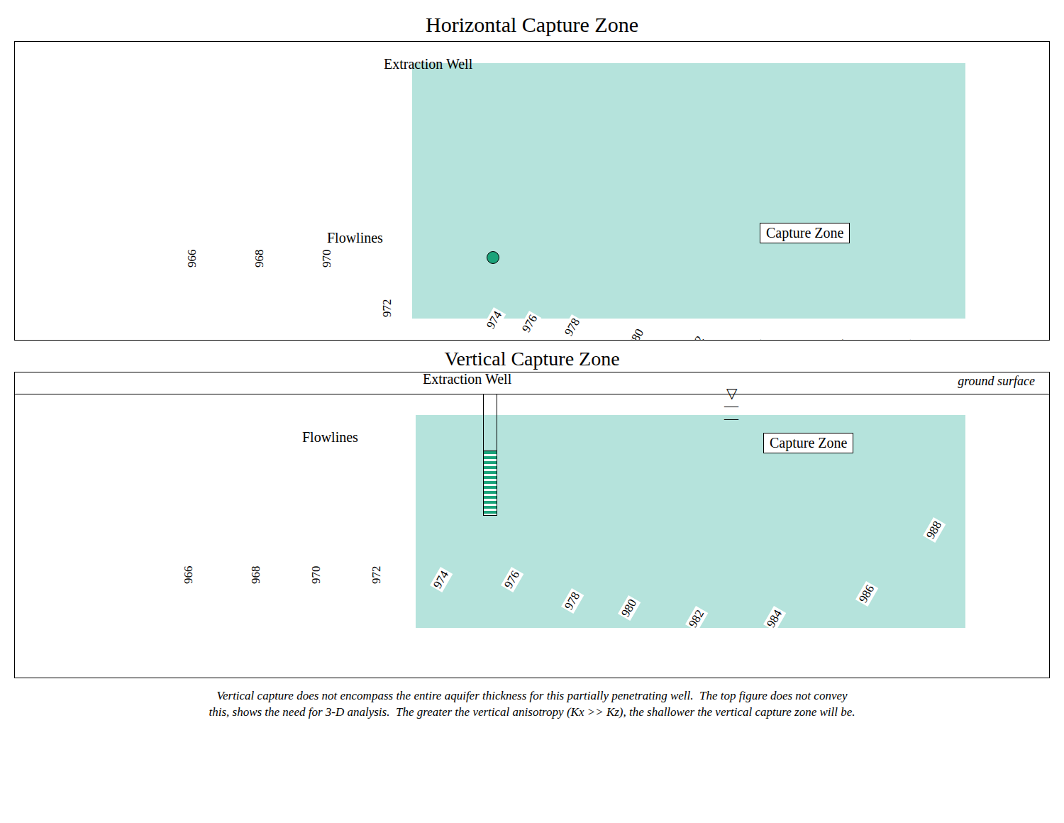Horizontal Capture Zone
Extraction Well
Flowlines
Capture Zone
966
968
970
972
974
976
978
980
982
984
986
988
Vertical Capture Zone
ground surface
Extraction Well
▽
—
—
Flowlines
Capture Zone
966
968
970
972
974
976
978
980
982
984
986
988
Vertical capture does not encompass the entire aquifer thickness for this partially penetrating well. The top figure does not convey
this, shows the need for 3-D analysis. The greater the vertical anisotropy (Kx >> Kz), the shallower the vertical capture zone will be.